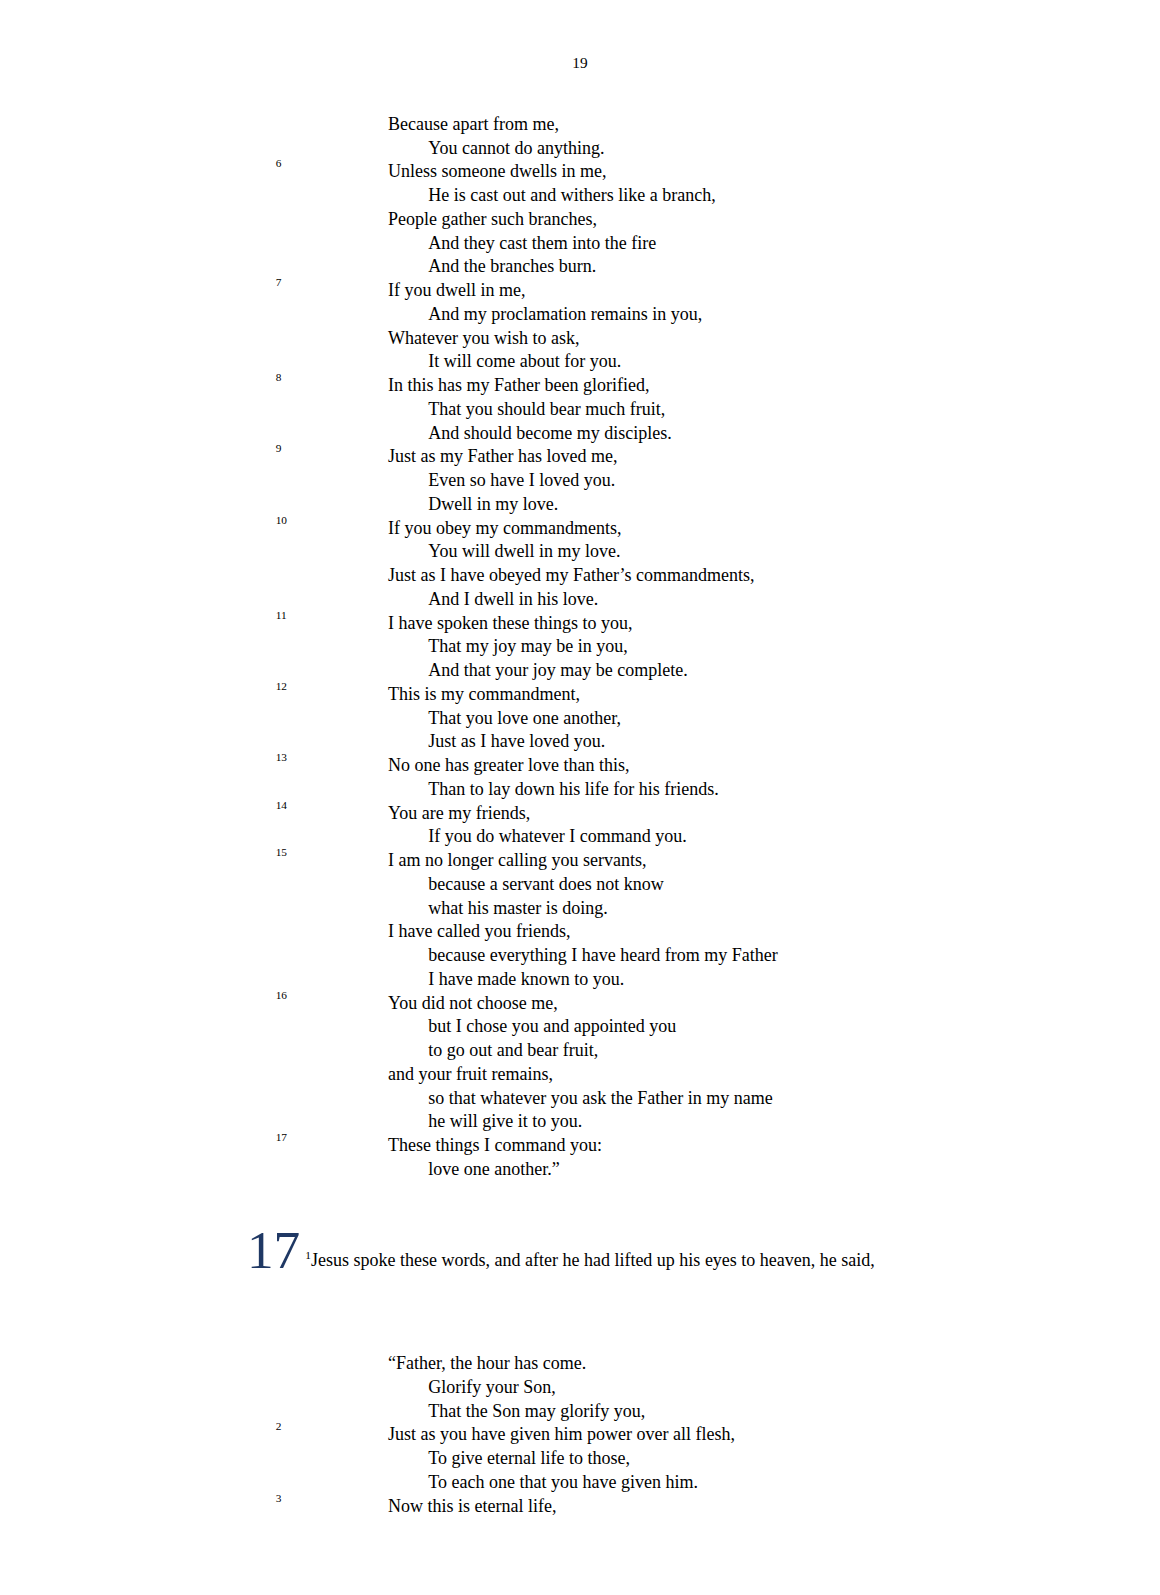19
Because apart from me,
You cannot do anything.
6
Unless someone dwells in me,
He is cast out and withers like a branch,
People gather such branches,
And they cast them into the fire
And the branches burn.
7
If you dwell in me,
And my proclamation remains in you,
Whatever you wish to ask,
It will come about for you.
8
In this has my Father been glorified,
That you should bear much fruit,
And should become my disciples.
9
Just as my Father has loved me,
Even so have I loved you.
Dwell in my love.
10
If you obey my commandments,
You will dwell in my love.
Just as I have obeyed my Father’s commandments,
And I dwell in his love.
11
I have spoken these things to you,
That my joy may be in you,
And that your joy may be complete.
12
This is my commandment,
That you love one another,
Just as I have loved you.
13
No one has greater love than this,
Than to lay down his life for his friends.
14
You are my friends,
If you do whatever I command you.
15
I am no longer calling you servants,
because a servant does not know
what his master is doing.
I have called you friends,
because everything I have heard from my Father
I have made known to you.
16
You did not choose me,
but I chose you and appointed you
to go out and bear fruit,
and your fruit remains,
so that whatever you ask the Father in my name
he will give it to you.
17
These things I command you:
love one another.”
17
1Jesus spoke these words, and after he had lifted up his eyes to heaven, he said,
“Father, the hour has come.
Glorify your Son,
That the Son may glorify you,
2
Just as you have given him power over all flesh,
To give eternal life to those,
To each one that you have given him.
3
Now this is eternal life,